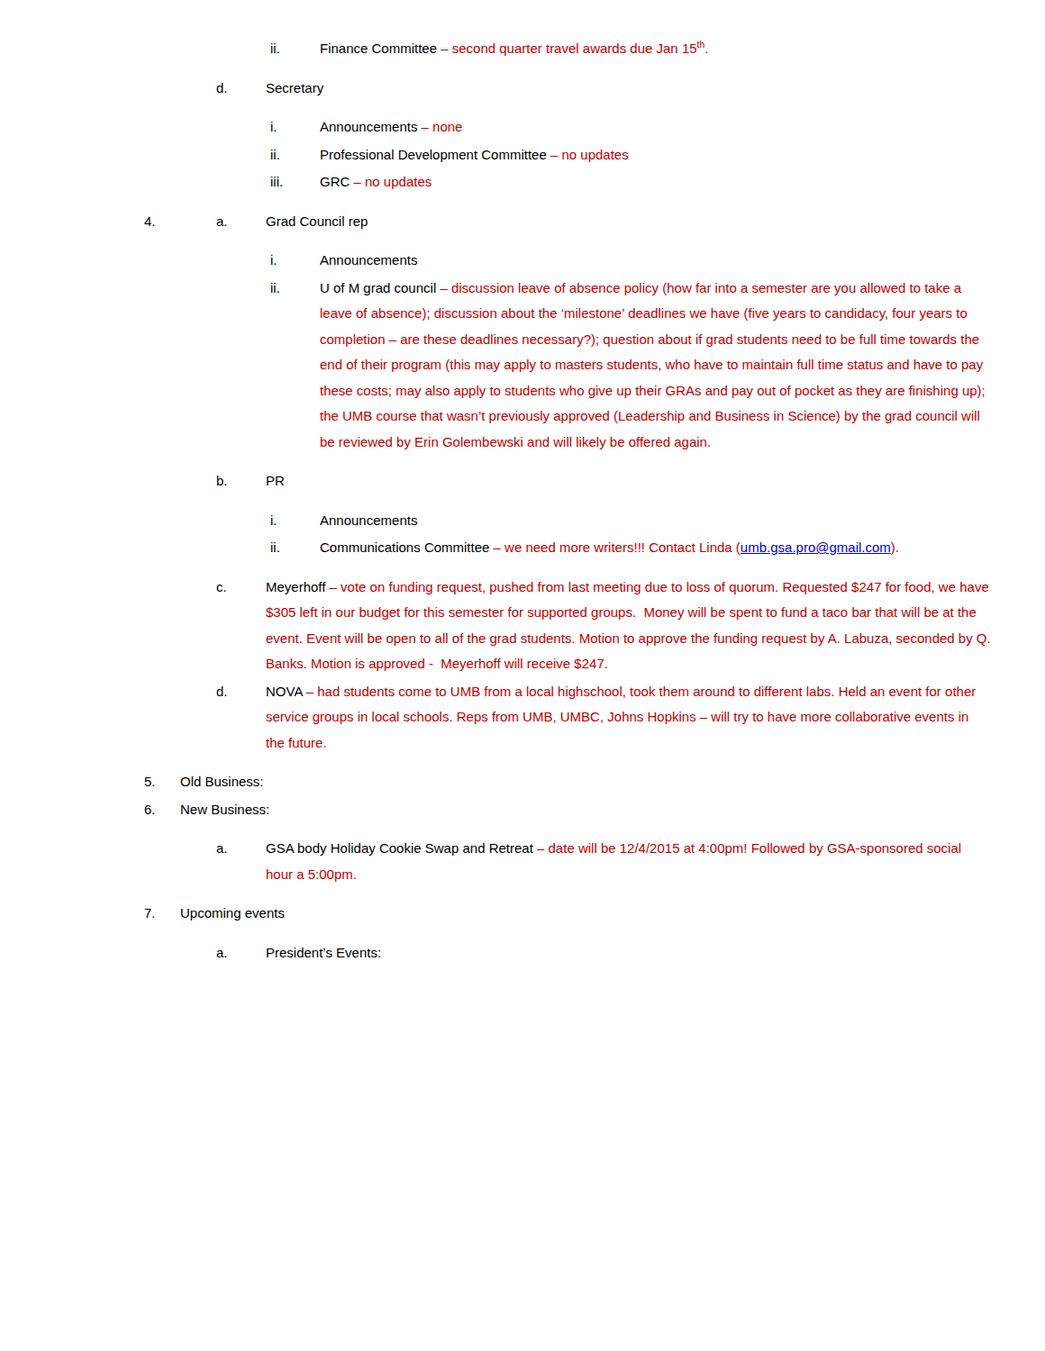ii. Finance Committee – second quarter travel awards due Jan 15th.
d. Secretary
i. Announcements – none
ii. Professional Development Committee – no updates
iii. GRC – no updates
4.
a. Grad Council rep
i. Announcements
ii. U of M grad council – discussion leave of absence policy (how far into a semester are you allowed to take a leave of absence); discussion about the ‘milestone’ deadlines we have (five years to candidacy, four years to completion – are these deadlines necessary?); question about if grad students need to be full time towards the end of their program (this may apply to masters students, who have to maintain full time status and have to pay these costs; may also apply to students who give up their GRAs and pay out of pocket as they are finishing up); the UMB course that wasn’t previously approved (Leadership and Business in Science) by the grad council will be reviewed by Erin Golembewski and will likely be offered again.
b. PR
i. Announcements
ii. Communications Committee – we need more writers!!! Contact Linda (umb.gsa.pro@gmail.com).
c. Meyerhoff – vote on funding request, pushed from last meeting due to loss of quorum. Requested $247 for food, we have $305 left in our budget for this semester for supported groups. Money will be spent to fund a taco bar that will be at the event. Event will be open to all of the grad students. Motion to approve the funding request by A. Labuza, seconded by Q. Banks. Motion is approved - Meyerhoff will receive $247.
d. NOVA – had students come to UMB from a local highschool, took them around to different labs. Held an event for other service groups in local schools. Reps from UMB, UMBC, Johns Hopkins – will try to have more collaborative events in the future.
5. Old Business:
6. New Business:
a. GSA body Holiday Cookie Swap and Retreat – date will be 12/4/2015 at 4:00pm! Followed by GSA-sponsored social hour a 5:00pm.
7. Upcoming events
a. President’s Events: